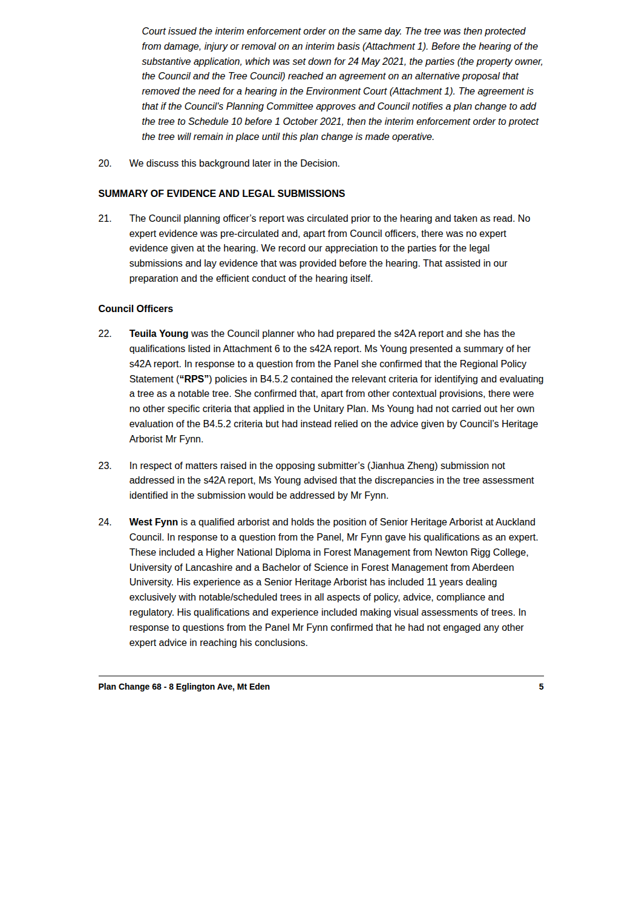Court issued the interim enforcement order on the same day. The tree was then protected from damage, injury or removal on an interim basis (Attachment 1). Before the hearing of the substantive application, which was set down for 24 May 2021, the parties (the property owner, the Council and the Tree Council) reached an agreement on an alternative proposal that removed the need for a hearing in the Environment Court (Attachment 1). The agreement is that if the Council's Planning Committee approves and Council notifies a plan change to add the tree to Schedule 10 before 1 October 2021, then the interim enforcement order to protect the tree will remain in place until this plan change is made operative.
20. We discuss this background later in the Decision.
Summary of Evidence and Legal Submissions
21. The Council planning officer’s report was circulated prior to the hearing and taken as read. No expert evidence was pre-circulated and, apart from Council officers, there was no expert evidence given at the hearing. We record our appreciation to the parties for the legal submissions and lay evidence that was provided before the hearing. That assisted in our preparation and the efficient conduct of the hearing itself.
Council Officers
22. Teuila Young was the Council planner who had prepared the s42A report and she has the qualifications listed in Attachment 6 to the s42A report. Ms Young presented a summary of her s42A report. In response to a question from the Panel she confirmed that the Regional Policy Statement (“RPS”) policies in B4.5.2 contained the relevant criteria for identifying and evaluating a tree as a notable tree. She confirmed that, apart from other contextual provisions, there were no other specific criteria that applied in the Unitary Plan. Ms Young had not carried out her own evaluation of the B4.5.2 criteria but had instead relied on the advice given by Council’s Heritage Arborist Mr Fynn.
23. In respect of matters raised in the opposing submitter’s (Jianhua Zheng) submission not addressed in the s42A report, Ms Young advised that the discrepancies in the tree assessment identified in the submission would be addressed by Mr Fynn.
24. West Fynn is a qualified arborist and holds the position of Senior Heritage Arborist at Auckland Council. In response to a question from the Panel, Mr Fynn gave his qualifications as an expert. These included a Higher National Diploma in Forest Management from Newton Rigg College, University of Lancashire and a Bachelor of Science in Forest Management from Aberdeen University. His experience as a Senior Heritage Arborist has included 11 years dealing exclusively with notable/scheduled trees in all aspects of policy, advice, compliance and regulatory. His qualifications and experience included making visual assessments of trees. In response to questions from the Panel Mr Fynn confirmed that he had not engaged any other expert advice in reaching his conclusions.
Plan Change 68 - 8 Eglington Ave, Mt Eden 5